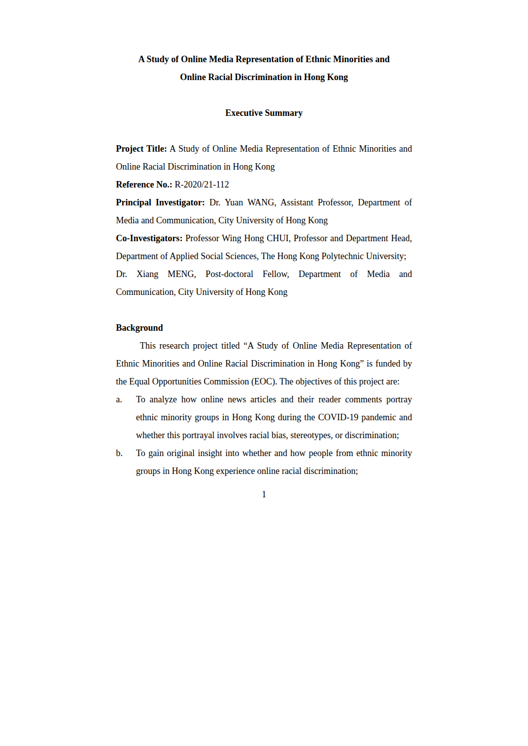A Study of Online Media Representation of Ethnic Minorities and
Online Racial Discrimination in Hong Kong
Executive Summary
Project Title: A Study of Online Media Representation of Ethnic Minorities and Online Racial Discrimination in Hong Kong
Reference No.: R-2020/21-112
Principal Investigator: Dr. Yuan WANG, Assistant Professor, Department of Media and Communication, City University of Hong Kong
Co-Investigators: Professor Wing Hong CHUI, Professor and Department Head, Department of Applied Social Sciences, The Hong Kong Polytechnic University;
Dr. Xiang MENG, Post-doctoral Fellow, Department of Media and Communication, City University of Hong Kong
Background
This research project titled “A Study of Online Media Representation of Ethnic Minorities and Online Racial Discrimination in Hong Kong” is funded by the Equal Opportunities Commission (EOC). The objectives of this project are:
a. To analyze how online news articles and their reader comments portray ethnic minority groups in Hong Kong during the COVID-19 pandemic and whether this portrayal involves racial bias, stereotypes, or discrimination;
b. To gain original insight into whether and how people from ethnic minority groups in Hong Kong experience online racial discrimination;
1